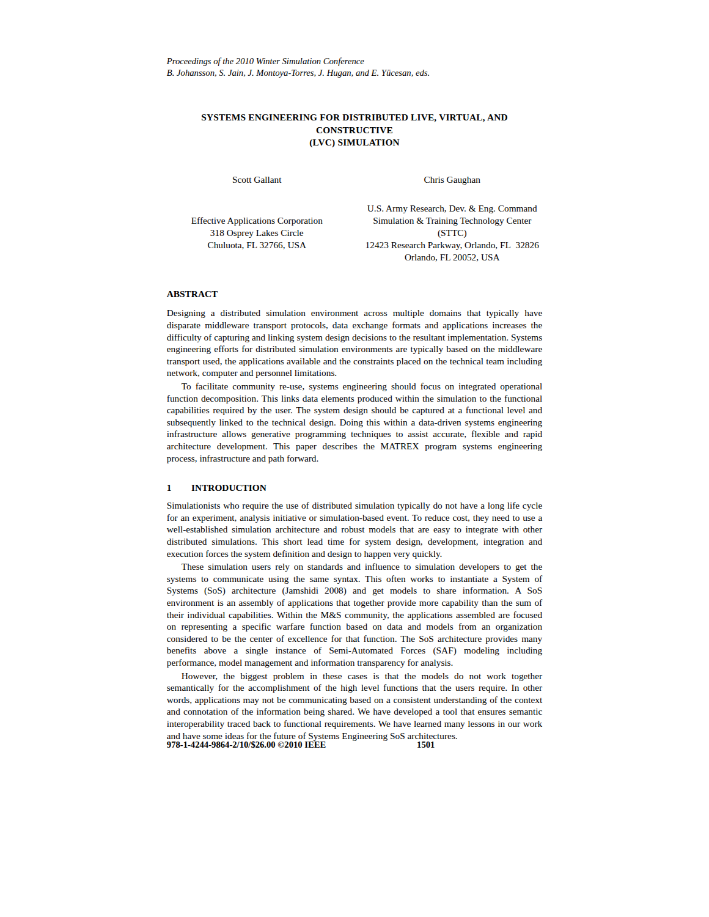Proceedings of the 2010 Winter Simulation Conference
B. Johansson, S. Jain, J. Montoya-Torres, J. Hugan, and E. Yücesan, eds.
Systems Engineering for Distributed Live, Virtual, and Constructive
(LVC) Simulation
| Scott Gallant Effective Applications Corporation 318 Osprey Lakes Circle Chuluota, FL 32766, USA | | Chris Gaughan U.S. Army Research, Dev. & Eng. Command Simulation & Training Technology Center (STTC) 12423 Research Parkway, Orlando, FL 32826 Orlando, FL 20052, USA |
Abstract
Designing a distributed simulation environment across multiple domains that typically have disparate middleware transport protocols, data exchange formats and applications increases the difficulty of capturing and linking system design decisions to the resultant implementation. Systems engineering efforts for distributed simulation environments are typically based on the middleware transport used, the applications available and the constraints placed on the technical team including network, computer and personnel limitations.
To facilitate community re-use, systems engineering should focus on integrated operational function decomposition. This links data elements produced within the simulation to the functional capabilities required by the user. The system design should be captured at a functional level and subsequently linked to the technical design. Doing this within a data-driven systems engineering infrastructure allows generative programming techniques to assist accurate, flexible and rapid architecture development. This paper describes the MATREX program systems engineering process, infrastructure and path forward.
1 Introduction
Simulationists who require the use of distributed simulation typically do not have a long life cycle for an experiment, analysis initiative or simulation-based event. To reduce cost, they need to use a well-established simulation architecture and robust models that are easy to integrate with other distributed simulations. This short lead time for system design, development, integration and execution forces the system definition and design to happen very quickly.
These simulation users rely on standards and influence to simulation developers to get the systems to communicate using the same syntax. This often works to instantiate a System of Systems (SoS) architecture (Jamshidi 2008) and get models to share information. A SoS environment is an assembly of applications that together provide more capability than the sum of their individual capabilities. Within the M&S community, the applications assembled are focused on representing a specific warfare function based on data and models from an organization considered to be the center of excellence for that function. The SoS architecture provides many benefits above a single instance of Semi-Automated Forces (SAF) modeling including performance, model management and information transparency for analysis.
However, the biggest problem in these cases is that the models do not work together semantically for the accomplishment of the high level functions that the users require. In other words, applications may not be communicating based on a consistent understanding of the context and connotation of the information being shared. We have developed a tool that ensures semantic interoperability traced back to functional requirements. We have learned many lessons in our work and have some ideas for the future of Systems Engineering SoS architectures.
978-1-4244-9864-2/10/$26.00 ©2010 IEEE1501